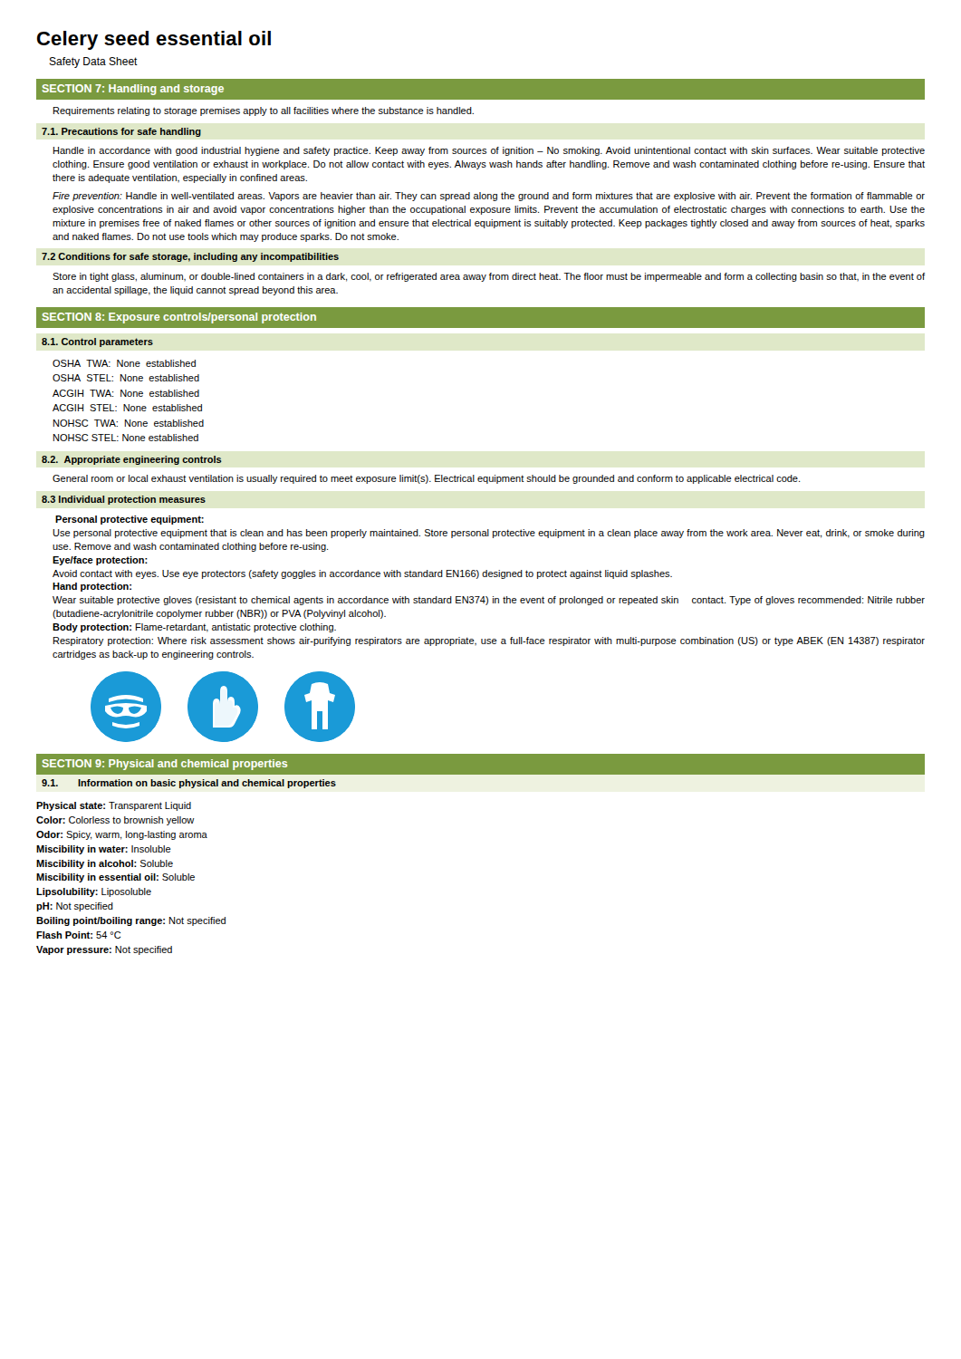Celery seed essential oil
Safety Data Sheet
SECTION 7: Handling and storage
Requirements relating to storage premises apply to all facilities where the substance is handled.
7.1. Precautions for safe handling
Handle in accordance with good industrial hygiene and safety practice. Keep away from sources of ignition – No smoking. Avoid unintentional contact with skin surfaces. Wear suitable protective clothing. Ensure good ventilation or exhaust in workplace. Do not allow contact with eyes. Always wash hands after handling. Remove and wash contaminated clothing before re-using. Ensure that there is adequate ventilation, especially in confined areas.
Fire prevention: Handle in well-ventilated areas. Vapors are heavier than air. They can spread along the ground and form mixtures that are explosive with air. Prevent the formation of flammable or explosive concentrations in air and avoid vapor concentrations higher than the occupational exposure limits. Prevent the accumulation of electrostatic charges with connections to earth. Use the mixture in premises free of naked flames or other sources of ignition and ensure that electrical equipment is suitably protected. Keep packages tightly closed and away from sources of heat, sparks and naked flames. Do not use tools which may produce sparks. Do not smoke.
7.2 Conditions for safe storage, including any incompatibilities
Store in tight glass, aluminum, or double-lined containers in a dark, cool, or refrigerated area away from direct heat. The floor must be impermeable and form a collecting basin so that, in the event of an accidental spillage, the liquid cannot spread beyond this area.
SECTION 8: Exposure controls/personal protection
8.1. Control parameters
OSHA TWA: None established
OSHA STEL: None established
ACGIH TWA: None established
ACGIH STEL: None established
NOHSC TWA: None established
NOHSC STEL: None established
8.2. Appropriate engineering controls
General room or local exhaust ventilation is usually required to meet exposure limit(s). Electrical equipment should be grounded and conform to applicable electrical code.
8.3 Individual protection measures
Personal protective equipment:
Use personal protective equipment that is clean and has been properly maintained. Store personal protective equipment in a clean place away from the work area. Never eat, drink, or smoke during use. Remove and wash contaminated clothing before re-using.
Eye/face protection:
Avoid contact with eyes. Use eye protectors (safety goggles in accordance with standard EN166) designed to protect against liquid splashes.
Hand protection:
Wear suitable protective gloves (resistant to chemical agents in accordance with standard EN374) in the event of prolonged or repeated skin contact. Type of gloves recommended: Nitrile rubber (butadiene-acrylonitrile copolymer rubber (NBR)) or PVA (Polyvinyl alcohol).
Body protection: Flame-retardant, antistatic protective clothing.
Respiratory protection: Where risk assessment shows air-purifying respirators are appropriate, use a full-face respirator with multi-purpose combination (US) or type ABEK (EN 14387) respirator cartridges as back-up to engineering controls.
SECTION 9: Physical and chemical properties
9.1. Information on basic physical and chemical properties
Physical state: Transparent Liquid
Color: Colorless to brownish yellow
Odor: Spicy, warm, long-lasting aroma
Miscibility in water: Insoluble
Miscibility in alcohol: Soluble
Miscibility in essential oil: Soluble
Lipsolubility: Liposoluble
pH: Not specified
Boiling point/boiling range: Not specified
Flash Point: 54 °C
Vapor pressure: Not specified